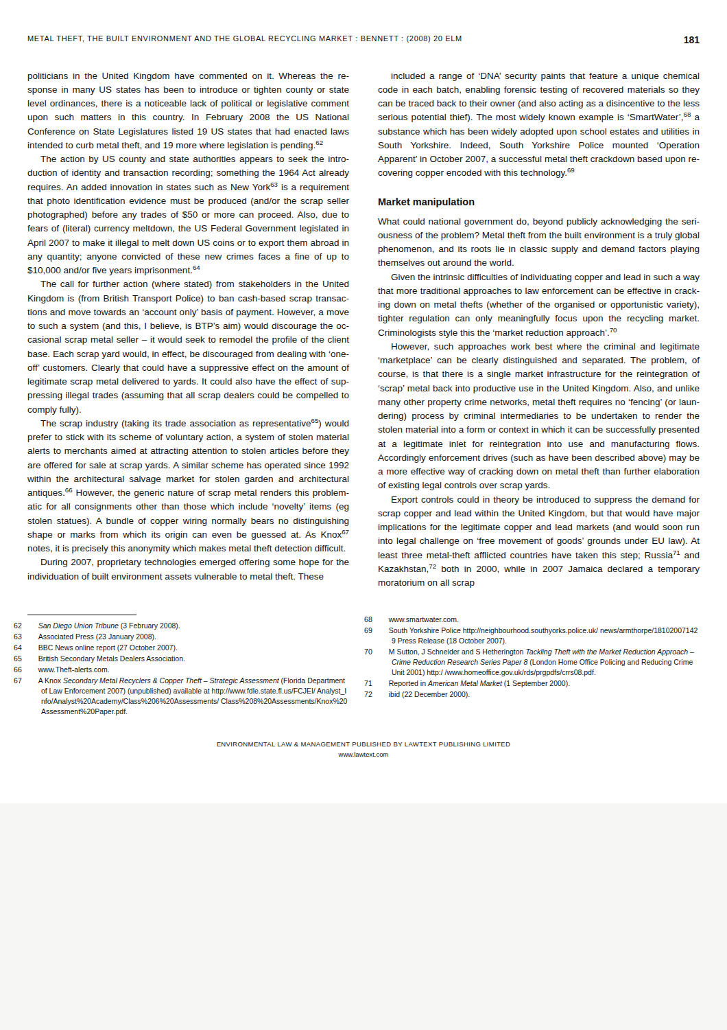181 Metal theft, the built environment and the global recycling market : Bennett : (2008) 20 ELM
politicians in the United Kingdom have commented on it. Whereas the response in many US states has been to introduce or tighten county or state level ordinances, there is a noticeable lack of political or legislative comment upon such matters in this country. In February 2008 the US National Conference on State Legislatures listed 19 US states that had enacted laws intended to curb metal theft, and 19 more where legislation is pending.62
The action by US county and state authorities appears to seek the introduction of identity and transaction recording; something the 1964 Act already requires. An added innovation in states such as New York63 is a requirement that photo identification evidence must be produced (and/or the scrap seller photographed) before any trades of $50 or more can proceed. Also, due to fears of (literal) currency meltdown, the US Federal Government legislated in April 2007 to make it illegal to melt down US coins or to export them abroad in any quantity; anyone convicted of these new crimes faces a fine of up to $10,000 and/or five years imprisonment.64
The call for further action (where stated) from stakeholders in the United Kingdom is (from British Transport Police) to ban cash-based scrap transactions and move towards an ‘account only’ basis of payment. However, a move to such a system (and this, I believe, is BTP’s aim) would discourage the occasional scrap metal seller – it would seek to remodel the profile of the client base. Each scrap yard would, in effect, be discouraged from dealing with ‘one-off’ customers. Clearly that could have a suppressive effect on the amount of legitimate scrap metal delivered to yards. It could also have the effect of suppressing illegal trades (assuming that all scrap dealers could be compelled to comply fully).
The scrap industry (taking its trade association as representative65) would prefer to stick with its scheme of voluntary action, a system of stolen material alerts to merchants aimed at attracting attention to stolen articles before they are offered for sale at scrap yards. A similar scheme has operated since 1992 within the architectural salvage market for stolen garden and architectural antiques.66 However, the generic nature of scrap metal renders this problematic for all consignments other than those which include ‘novelty’ items (eg stolen statues). A bundle of copper wiring normally bears no distinguishing shape or marks from which its origin can even be guessed at. As Knox67 notes, it is precisely this anonymity which makes metal theft detection difficult.
During 2007, proprietary technologies emerged offering some hope for the individuation of built environment assets vulnerable to metal theft. These
included a range of ‘DNA’ security paints that feature a unique chemical code in each batch, enabling forensic testing of recovered materials so they can be traced back to their owner (and also acting as a disincentive to the less serious potential thief). The most widely known example is ‘SmartWater’,68 a substance which has been widely adopted upon school estates and utilities in South Yorkshire. Indeed, South Yorkshire Police mounted ‘Operation Apparent’ in October 2007, a successful metal theft crackdown based upon recovering copper encoded with this technology.69
Market manipulation
What could national government do, beyond publicly acknowledging the seriousness of the problem? Metal theft from the built environment is a truly global phenomenon, and its roots lie in classic supply and demand factors playing themselves out around the world.
Given the intrinsic difficulties of individuating copper and lead in such a way that more traditional approaches to law enforcement can be effective in cracking down on metal thefts (whether of the organised or opportunistic variety), tighter regulation can only meaningfully focus upon the recycling market. Criminologists style this the ‘market reduction approach’.70
However, such approaches work best where the criminal and legitimate ‘marketplace’ can be clearly distinguished and separated. The problem, of course, is that there is a single market infrastructure for the reintegration of ‘scrap’ metal back into productive use in the United Kingdom. Also, and unlike many other property crime networks, metal theft requires no ‘fencing’ (or laundering) process by criminal intermediaries to be undertaken to render the stolen material into a form or context in which it can be successfully presented at a legitimate inlet for reintegration into use and manufacturing flows. Accordingly enforcement drives (such as have been described above) may be a more effective way of cracking down on metal theft than further elaboration of existing legal controls over scrap yards.
Export controls could in theory be introduced to suppress the demand for scrap copper and lead within the United Kingdom, but that would have major implications for the legitimate copper and lead markets (and would soon run into legal challenge on ‘free movement of goods’ grounds under EU law). At least three metal-theft afflicted countries have taken this step; Russia71 and Kazakhstan,72 both in 2000, while in 2007 Jamaica declared a temporary moratorium on all scrap
62 San Diego Union Tribune (3 February 2008).
63 Associated Press (23 January 2008).
64 BBC News online report (27 October 2007).
65 British Secondary Metals Dealers Association.
66 www.Theft-alerts.com.
67 A Knox Secondary Metal Recyclers & Copper Theft – Strategic Assessment (Florida Department of Law Enforcement 2007) (unpublished) available at http://www.fdle.state.fl.us/FCJEI/ Analyst_Info/Analyst%20Academy/Class%206%20Assessments/ Class%208%20Assessments/Knox%20Assessment%20Paper.pdf.
68 www.smartwater.com.
69 South Yorkshire Police http://neighbourhood.southyorks.police.uk/ news/armthorpe/181020071429 Press Release (18 October 2007).
70 M Sutton, J Schneider and S Hetherington Tackling Theft with the Market Reduction Approach – Crime Reduction Research Series Paper 8 (London Home Office Policing and Reducing Crime Unit 2001) http:/ /www.homeoffice.gov.uk/rds/prgpdfs/crrs08.pdf.
71 Reported in American Metal Market (1 September 2000).
72ibid (22 December 2000).
Environmental Law & Management published by Lawtext Publishing Limited
www.lawtext.com